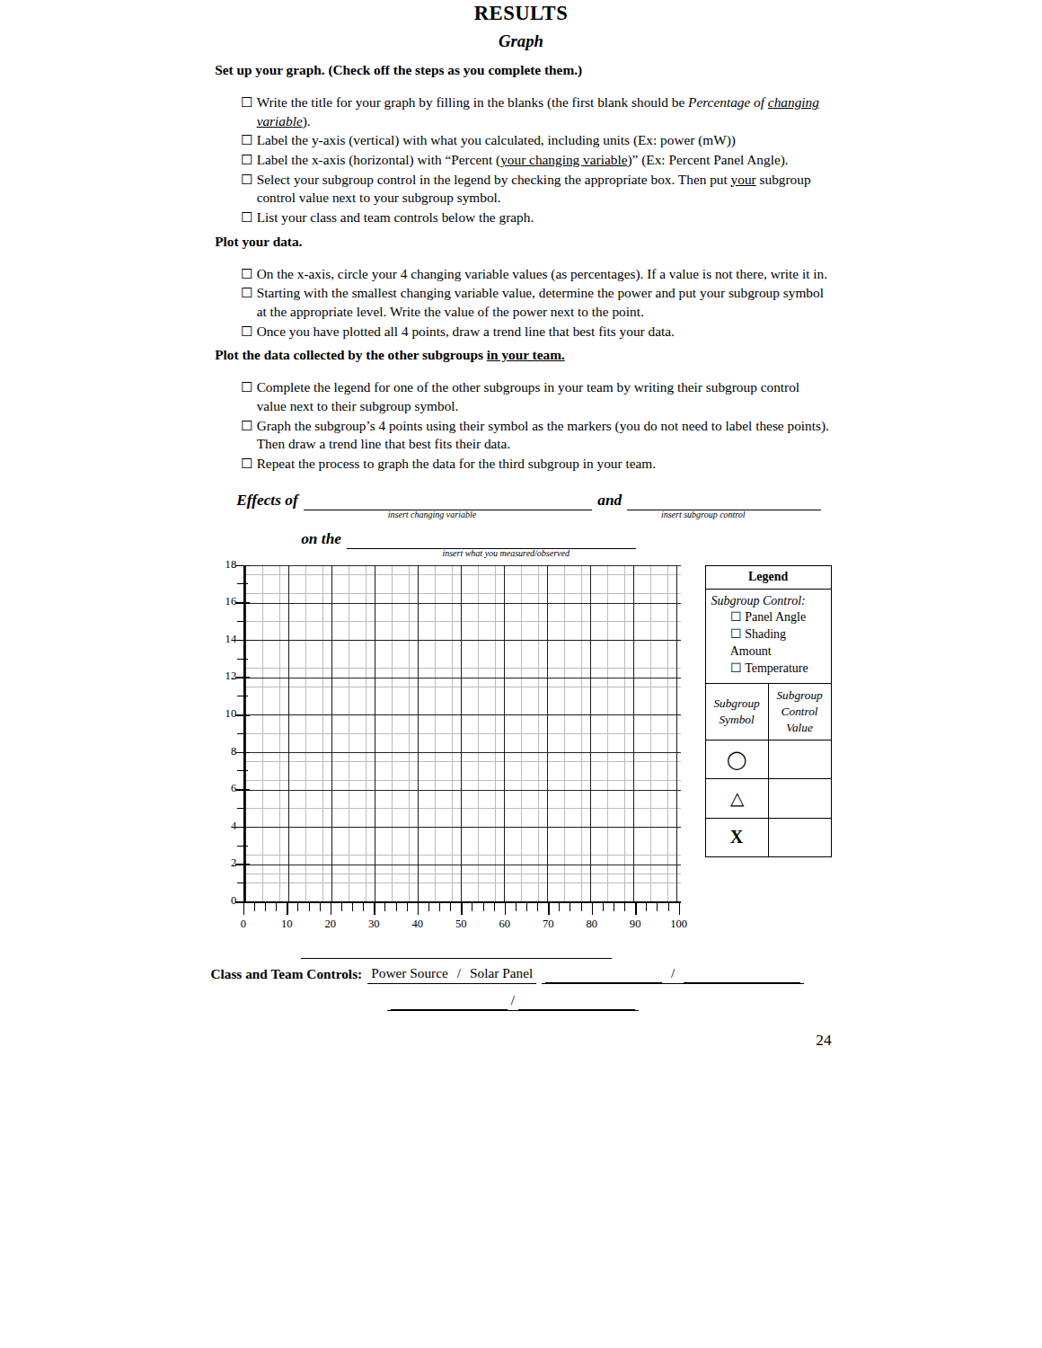RESULTS
Graph
Set up your graph. (Check off the steps as you complete them.)
Write the title for your graph by filling in the blanks (the first blank should be Percentage of changing variable).
Label the y-axis (vertical) with what you calculated, including units (Ex: power (mW))
Label the x-axis (horizontal) with “Percent (your changing variable)” (Ex: Percent Panel Angle).
Select your subgroup control in the legend by checking the appropriate box. Then put your subgroup control value next to your subgroup symbol.
List your class and team controls below the graph.
Plot your data.
On the x-axis, circle your 4 changing variable values (as percentages). If a value is not there, write it in.
Starting with the smallest changing variable value, determine the power and put your subgroup symbol at the appropriate level. Write the value of the power next to the point.
Once you have plotted all 4 points, draw a trend line that best fits your data.
Plot the data collected by the other subgroups in your team.
Complete the legend for one of the other subgroups in your team by writing their subgroup control value next to their subgroup symbol.
Graph the subgroup’s 4 points using their symbol as the markers (you do not need to label these points). Then draw a trend line that best fits their data.
Repeat the process to graph the data for the third subgroup in your team.
Effects of and
insert changing variable insert subgroup control
on the
insert what you measured/observed
18 16 14 12 10 8 6 4 2 0
0 10 20 30 40 50 60 70 80 90 100
Legend
Subgroup Control: Panel Angle Shading Amount Temperature
| Subgroup Symbol | Subgroup Control Value |
| --- | --- |
| ◯ | |
| △ | |
| X | |
Class and Team Controls: Power Source/Solar Panel /
/
24